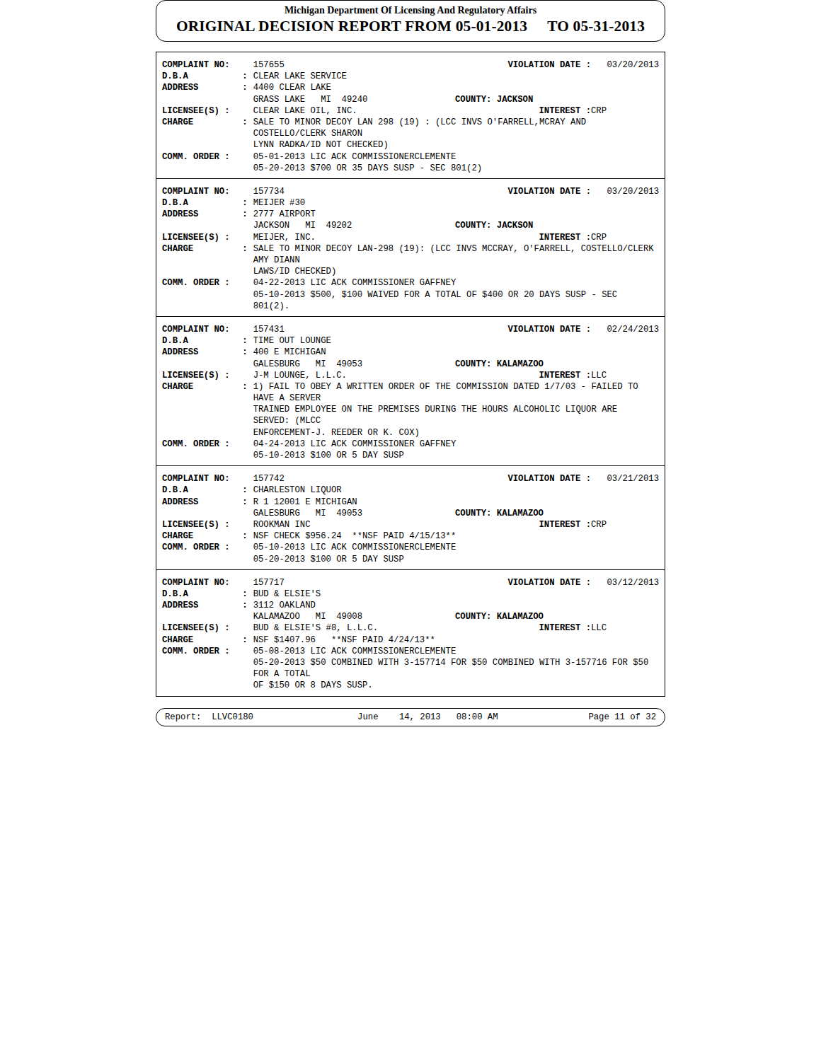Michigan Department Of Licensing And Regulatory Affairs
ORIGINAL DECISION REPORT FROM 05-01-2013TO 05-31-2013
| COMPLAINT NO: | | 157655 | VIOLATION DATE : | 03/20/2013 |
| D.B.A | : | CLEAR LAKE SERVICE |
| ADDRESS | : | 4400 CLEAR LAKE |
| | | GRASS LAKE MI 49240 | COUNTY: JACKSON |
| LICENSEE(S) : | | CLEAR LAKE OIL, INC. | INTEREST : | CRP |
| CHARGE | : | SALE TO MINOR DECOY LAN 298 (19) : (LCC INVS O'FARRELL,MCRAY AND COSTELLO/CLERK SHARON LYNN RADKA/ID NOT CHECKED) |
| COMM. ORDER : | | 05-01-2013 LIC ACK COMMISSIONERCLEMENTE |
| | | 05-20-2013 $700 OR 35 DAYS SUSP - SEC 801(2) |
| COMPLAINT NO: | | 157734 | VIOLATION DATE : | 03/20/2013 |
| D.B.A | : | MEIJER #30 |
| ADDRESS | : | 2777 AIRPORT |
| | | JACKSON MI 49202 | COUNTY: JACKSON |
| LICENSEE(S) : | | MEIJER, INC. | INTEREST : | CRP |
| CHARGE | : | SALE TO MINOR DECOY LAN-298 (19): (LCC INVS MCCRAY, O'FARRELL, COSTELLO/CLERK AMY DIANN LAWS/ID CHECKED) |
| COMM. ORDER : | | 04-22-2013 LIC ACK COMMISSIONER GAFFNEY |
| | | 05-10-2013 $500, $100 WAIVED FOR A TOTAL OF $400 OR 20 DAYS SUSP - SEC 801(2). |
| COMPLAINT NO: | | 157431 | VIOLATION DATE : | 02/24/2013 |
| D.B.A | : | TIME OUT LOUNGE |
| ADDRESS | : | 400 E MICHIGAN |
| | | GALESBURG MI 49053 | COUNTY: KALAMAZOO |
| LICENSEE(S) : | | J-M LOUNGE, L.L.C. | INTEREST : | LLC |
| CHARGE | : | 1) FAIL TO OBEY A WRITTEN ORDER OF THE COMMISSION DATED 1/7/03 - FAILED TO HAVE A SERVER TRAINED EMPLOYEE ON THE PREMISES DURING THE HOURS ALCOHOLIC LIQUOR ARE SERVED: (MLCC ENFORCEMENT-J. REEDER OR K. COX) |
| COMM. ORDER : | | 04-24-2013 LIC ACK COMMISSIONER GAFFNEY |
| | | 05-10-2013 $100 OR 5 DAY SUSP |
| COMPLAINT NO: | | 157742 | VIOLATION DATE : | 03/21/2013 |
| D.B.A | : | CHARLESTON LIQUOR |
| ADDRESS | : | R 1 12001 E MICHIGAN |
| | | GALESBURG MI 49053 | COUNTY: KALAMAZOO |
| LICENSEE(S) : | | ROOKMAN INC | INTEREST : | CRP |
| CHARGE | : | NSF CHECK $956.24 **NSF PAID 4/15/13** |
| COMM. ORDER : | | 05-10-2013 LIC ACK COMMISSIONERCLEMENTE |
| | | 05-20-2013 $100 OR 5 DAY SUSP |
| COMPLAINT NO: | | 157717 | VIOLATION DATE : | 03/12/2013 |
| D.B.A | : | BUD & ELSIE'S |
| ADDRESS | : | 3112 OAKLAND |
| | | KALAMAZOO MI 49008 | COUNTY: KALAMAZOO |
| LICENSEE(S) : | | BUD & ELSIE'S #8, L.L.C. | INTEREST : | LLC |
| CHARGE | : | NSF $1407.96 **NSF PAID 4/24/13** |
| COMM. ORDER : | | 05-08-2013 LIC ACK COMMISSIONERCLEMENTE |
| | | 05-20-2013 $50 COMBINED WITH 3-157714 FOR $50 COMBINED WITH 3-157716 FOR $50 FOR A TOTAL OF $150 OR 8 DAYS SUSP. |
| Report: LLVC0180 | June 14, 2013 08:00 AM | Page 11 of 32 |